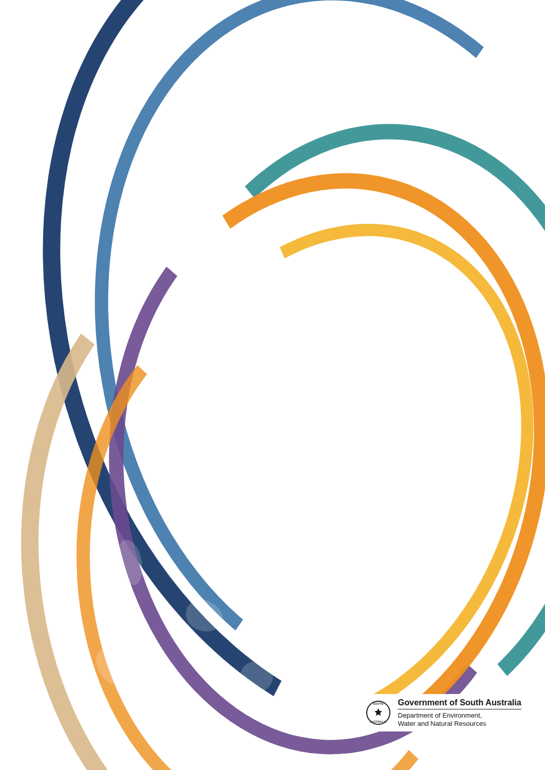Government of South Australia
Department of Environment, Water and Natural Resources